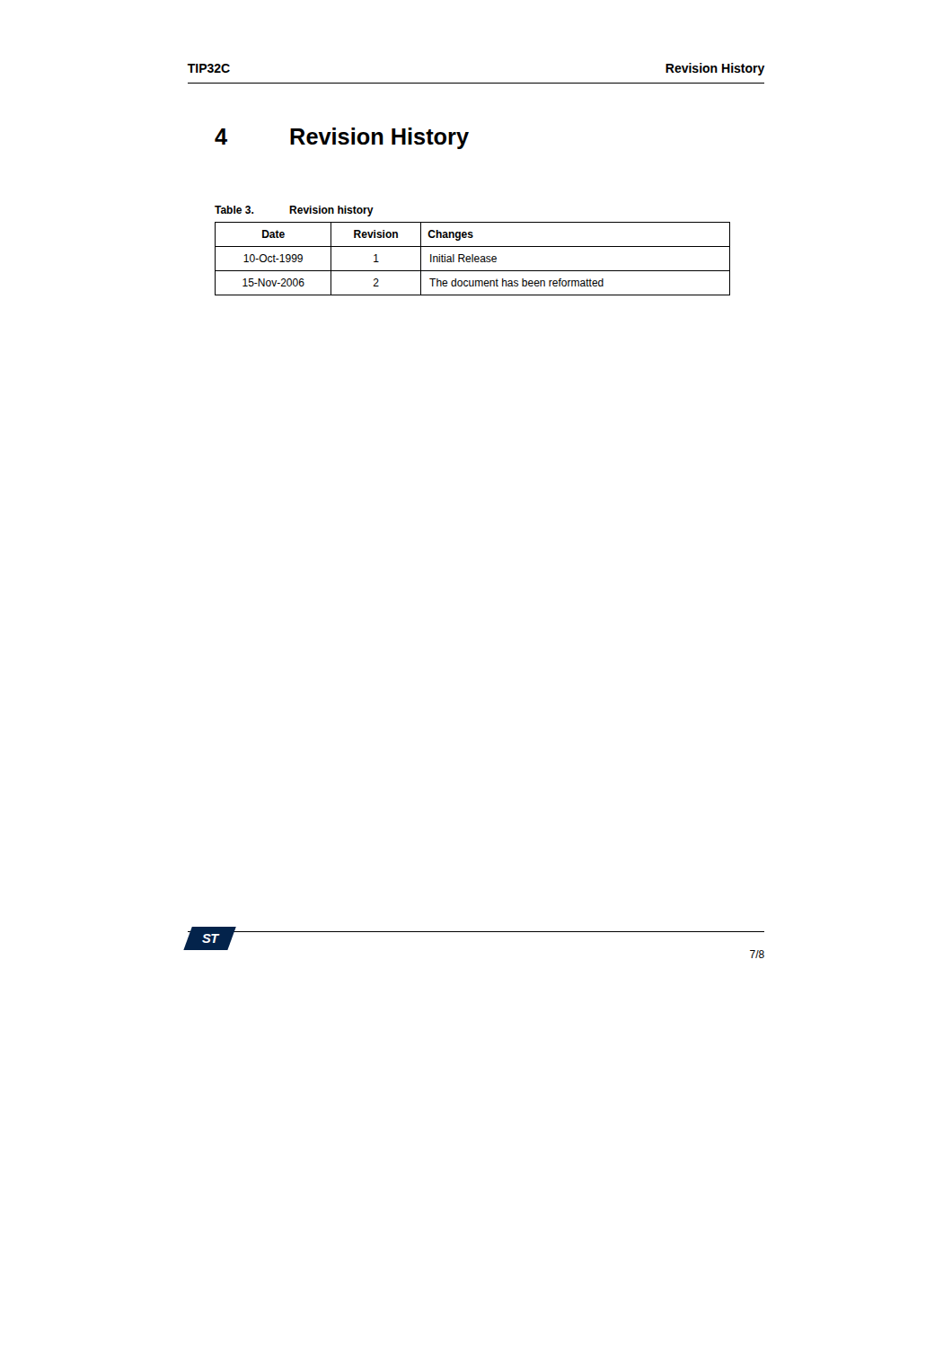TIP32C
Revision History
4 Revision History
Table 3. Revision history
| Date | Revision | Changes |
| --- | --- | --- |
| 10-Oct-1999 | 1 | Initial Release |
| 15-Nov-2006 | 2 | The document has been reformatted |
ST
7/8